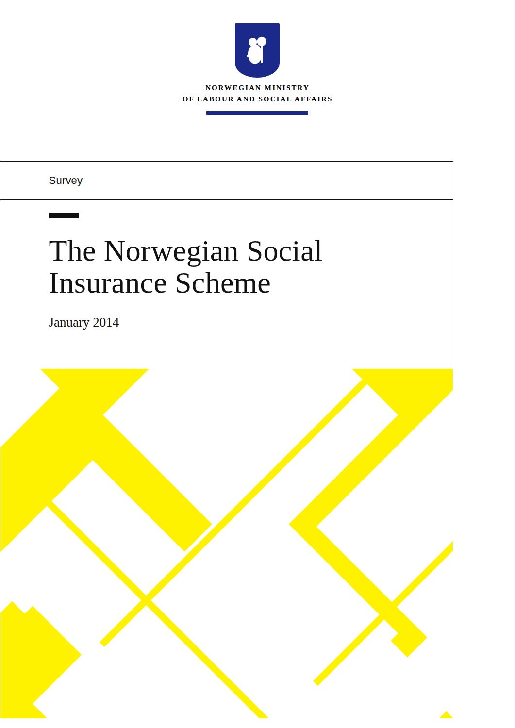Norwegian Ministry
of Labour and Social Affairs
Survey
The Norwegian Social
Insurance Scheme
January 2014